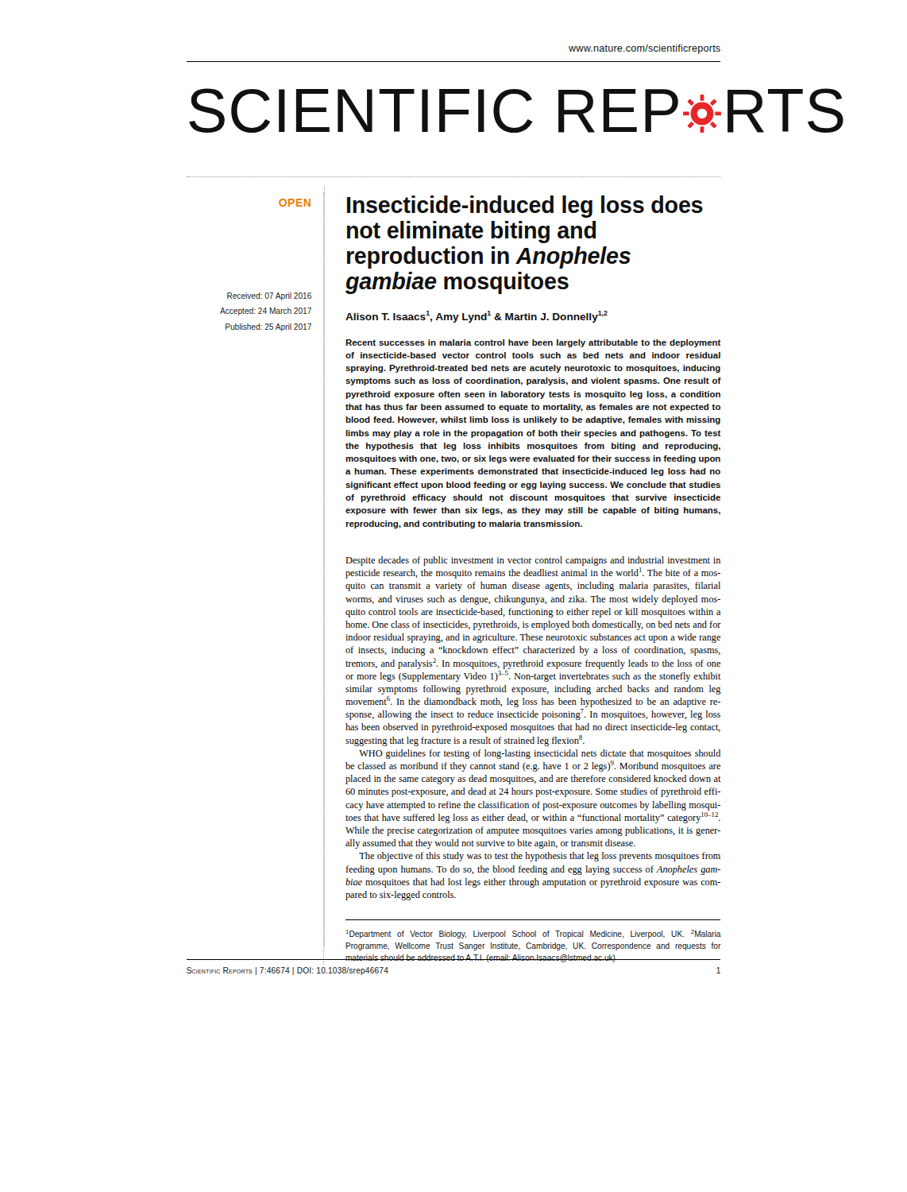www.nature.com/scientificreports
SCIENTIFIC REP RTS
OPEN
Received: 07 April 2016
Accepted: 24 March 2017
Published: 25 April 2017
Insecticide-induced leg loss does not eliminate biting and reproduction in Anopheles gambiae mosquitoes
Alison T. Isaacs1, Amy Lynd1 & Martin J. Donnelly1,2
Recent successes in malaria control have been largely attributable to the deployment of insecticide-based vector control tools such as bed nets and indoor residual spraying. Pyrethroid-treated bed nets are acutely neurotoxic to mosquitoes, inducing symptoms such as loss of coordination, paralysis, and violent spasms. One result of pyrethroid exposure often seen in laboratory tests is mosquito leg loss, a condition that has thus far been assumed to equate to mortality, as females are not expected to blood feed. However, whilst limb loss is unlikely to be adaptive, females with missing limbs may play a role in the propagation of both their species and pathogens. To test the hypothesis that leg loss inhibits mosquitoes from biting and reproducing, mosquitoes with one, two, or six legs were evaluated for their success in feeding upon a human. These experiments demonstrated that insecticide-induced leg loss had no significant effect upon blood feeding or egg laying success. We conclude that studies of pyrethroid efficacy should not discount mosquitoes that survive insecticide exposure with fewer than six legs, as they may still be capable of biting humans, reproducing, and contributing to malaria transmission.
Despite decades of public investment in vector control campaigns and industrial investment in pesticide research, the mosquito remains the deadliest animal in the world1. The bite of a mosquito can transmit a variety of human disease agents, including malaria parasites, filarial worms, and viruses such as dengue, chikungunya, and zika. The most widely deployed mosquito control tools are insecticide-based, functioning to either repel or kill mosquitoes within a home. One class of insecticides, pyrethroids, is employed both domestically, on bed nets and for indoor residual spraying, and in agriculture. These neurotoxic substances act upon a wide range of insects, inducing a “knockdown effect” characterized by a loss of coordination, spasms, tremors, and paralysis2. In mosquitoes, pyrethroid exposure frequently leads to the loss of one or more legs (Supplementary Video 1)3–5. Non-target invertebrates such as the stonefly exhibit similar symptoms following pyrethroid exposure, including arched backs and random leg movement6. In the diamondback moth, leg loss has been hypothesized to be an adaptive response, allowing the insect to reduce insecticide poisoning7. In mosquitoes, however, leg loss has been observed in pyrethroid-exposed mosquitoes that had no direct insecticide-leg contact, suggesting that leg fracture is a result of strained leg flexion8.
WHO guidelines for testing of long-lasting insecticidal nets dictate that mosquitoes should be classed as moribund if they cannot stand (e.g. have 1 or 2 legs)9. Moribund mosquitoes are placed in the same category as dead mosquitoes, and are therefore considered knocked down at 60 minutes post-exposure, and dead at 24 hours post-exposure. Some studies of pyrethroid efficacy have attempted to refine the classification of post-exposure outcomes by labelling mosquitoes that have suffered leg loss as either dead, or within a “functional mortality” category10–12. While the precise categorization of amputee mosquitoes varies among publications, it is generally assumed that they would not survive to bite again, or transmit disease.
The objective of this study was to test the hypothesis that leg loss prevents mosquitoes from feeding upon humans. To do so, the blood feeding and egg laying success of Anopheles gambiae mosquitoes that had lost legs either through amputation or pyrethroid exposure was compared to six-legged controls.
1Department of Vector Biology, Liverpool School of Tropical Medicine, Liverpool, UK. 2Malaria Programme, Wellcome Trust Sanger Institute, Cambridge, UK. Correspondence and requests for materials should be addressed to A.T.I. (email: Alison.Isaacs@lstmed.ac.uk)
Scientific Reports | 7:46674 | DOI: 10.1038/srep46674
1